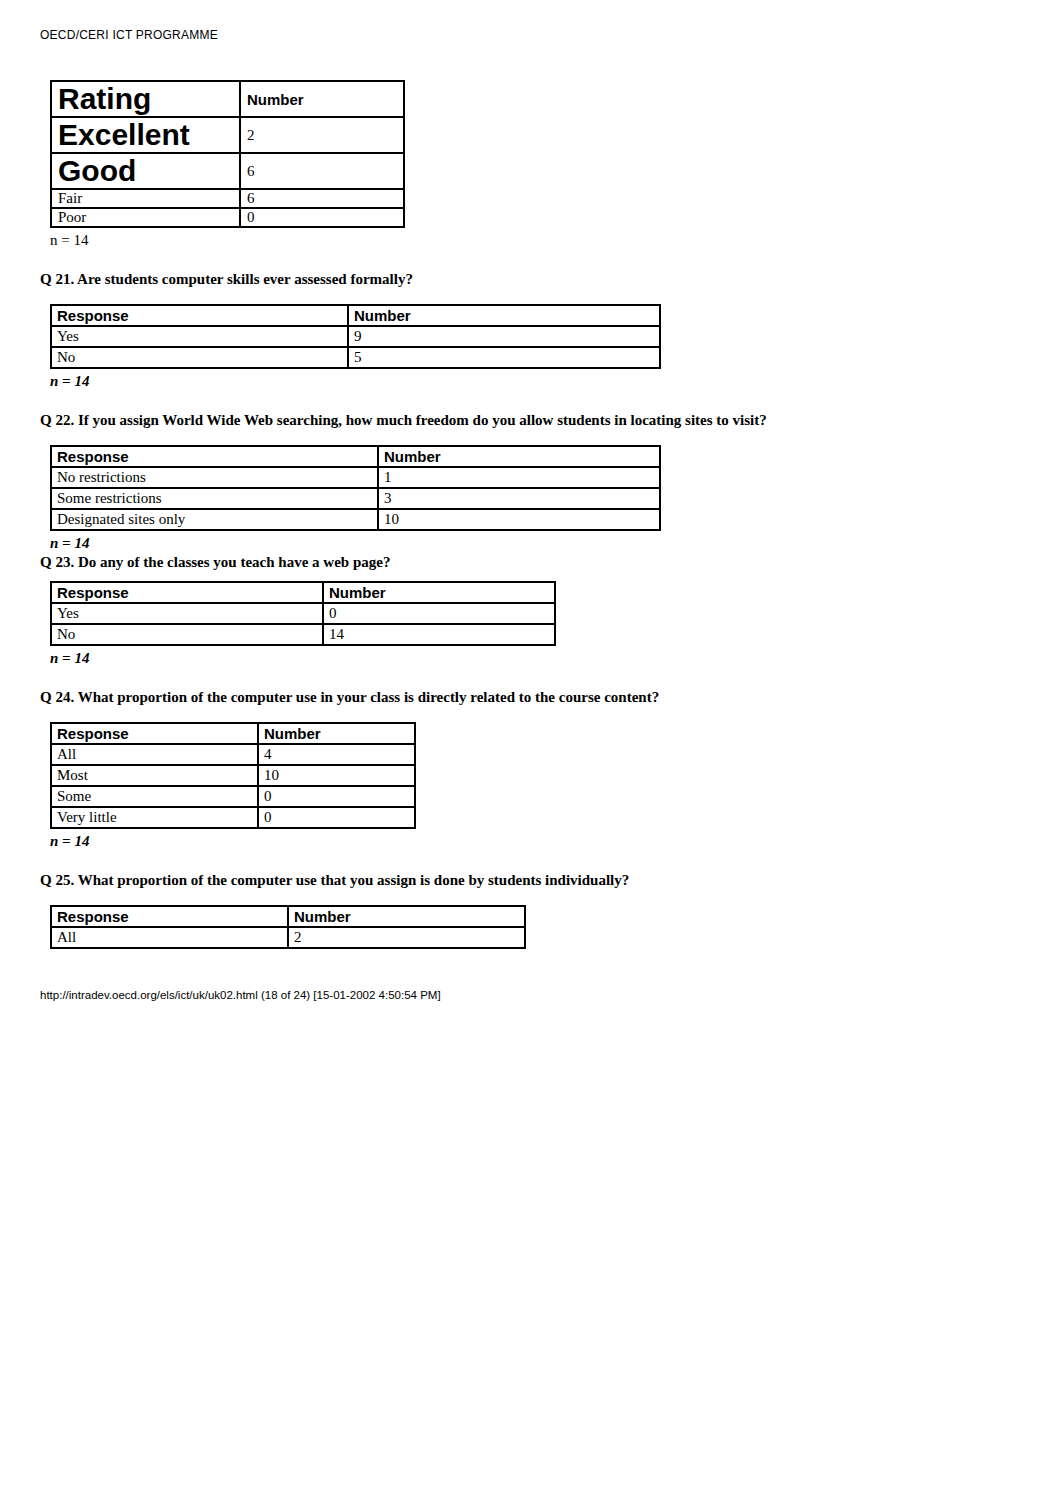OECD/CERI ICT PROGRAMME
| Rating | Number |
| Excellent | 2 |
| Good | 6 |
| Fair | 6 |
| Poor | 0 |
n = 14
Q 21. Are students computer skills ever assessed formally?
| Response | Number |
| Yes | 9 |
| No | 5 |
n = 14
Q 22. If you assign World Wide Web searching, how much freedom do you allow students in locating sites to visit?
| Response | Number |
| No restrictions | 1 |
| Some restrictions | 3 |
| Designated sites only | 10 |
n = 14
Q 23. Do any of the classes you teach have a web page?
| Response | Number |
| Yes | 0 |
| No | 14 |
n = 14
Q 24. What proportion of the computer use in your class is directly related to the course content?
| Response | Number |
| All | 4 |
| Most | 10 |
| Some | 0 |
| Very little | 0 |
n = 14
Q 25. What proportion of the computer use that you assign is done by students individually?
| Response | Number |
| All | 2 |
http://intradev.oecd.org/els/ict/uk/uk02.html (18 of 24) [15-01-2002 4:50:54 PM]